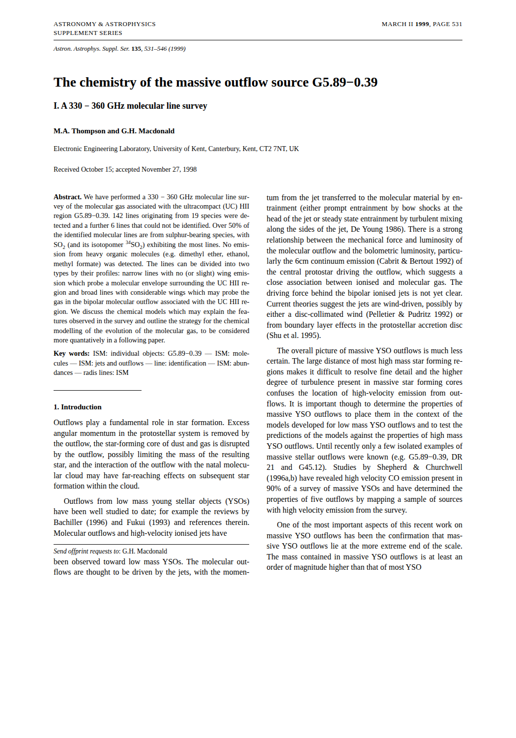Astronomy & Astrophysics
Supplement Series
March II 1999, page 531
Astron. Astrophys. Suppl. Ser. 135, 531–546 (1999)
The chemistry of the massive outflow source G5.89−0.39
I. A 330 − 360 GHz molecular line survey
M.A. Thompson and G.H. Macdonald
Electronic Engineering Laboratory, University of Kent, Canterbury, Kent, CT2 7NT, UK
Received October 15; accepted November 27, 1998
Abstract. We have performed a 330 − 360 GHz molecular line survey of the molecular gas associated with the ultracompact (UC) HII region G5.89−0.39. 142 lines originating from 19 species were detected and a further 6 lines that could not be identified. Over 50% of the identified molecular lines are from sulphur-bearing species, with SO2 (and its isotopomer 34SO2) exhibiting the most lines. No emission from heavy organic molecules (e.g. dimethyl ether, ethanol, methyl formate) was detected. The lines can be divided into two types by their profiles: narrow lines with no (or slight) wing emission which probe a molecular envelope surrounding the UC HII region and broad lines with considerable wings which may probe the gas in the bipolar molecular outflow associated with the UC HII region. We discuss the chemical models which may explain the features observed in the survey and outline the strategy for the chemical modelling of the evolution of the molecular gas, to be considered more quantatively in a following paper.
Key words: ISM: individual objects: G5.89−0.39 — ISM: molecules — ISM: jets and outflows — line: identification — ISM: abundances — radis lines: ISM
1. Introduction
Outflows play a fundamental role in star formation. Excess angular momentum in the protostellar system is removed by the outflow, the star-forming core of dust and gas is disrupted by the outflow, possibly limiting the mass of the resulting star, and the interaction of the outflow with the natal molecular cloud may have far-reaching effects on subsequent star formation within the cloud.
Outflows from low mass young stellar objects (YSOs) have been well studied to date; for example the reviews by Bachiller (1996) and Fukui (1993) and references therein. Molecular outflows and high-velocity ionised jets have
Send offprint requests to: G.H. Macdonald
been observed toward low mass YSOs. The molecular outflows are thought to be driven by the jets, with the momentum from the jet transferred to the molecular material by entrainment (either prompt entrainment by bow shocks at the head of the jet or steady state entrainment by turbulent mixing along the sides of the jet, De Young 1986). There is a strong relationship between the mechanical force and luminosity of the molecular outflow and the bolometric luminosity, particularly the 6cm continuum emission (Cabrit & Bertout 1992) of the central protostar driving the outflow, which suggests a close association between ionised and molecular gas. The driving force behind the bipolar ionised jets is not yet clear. Current theories suggest the jets are wind-driven, possibly by either a disc-collimated wind (Pelletier & Pudritz 1992) or from boundary layer effects in the protostellar accretion disc (Shu et al. 1995).
The overall picture of massive YSO outflows is much less certain. The large distance of most high mass star forming regions makes it difficult to resolve fine detail and the higher degree of turbulence present in massive star forming cores confuses the location of high-velocity emission from outflows. It is important though to determine the properties of massive YSO outflows to place them in the context of the models developed for low mass YSO outflows and to test the predictions of the models against the properties of high mass YSO outflows. Until recently only a few isolated examples of massive stellar outflows were known (e.g. G5.89−0.39, DR 21 and G45.12). Studies by Shepherd & Churchwell (1996a,b) have revealed high velocity CO emission present in 90% of a survey of massive YSOs and have determined the properties of five outflows by mapping a sample of sources with high velocity emission from the survey.
One of the most important aspects of this recent work on massive YSO outflows has been the confirmation that massive YSO outflows lie at the more extreme end of the scale. The mass contained in massive YSO outflows is at least an order of magnitude higher than that of most YSO